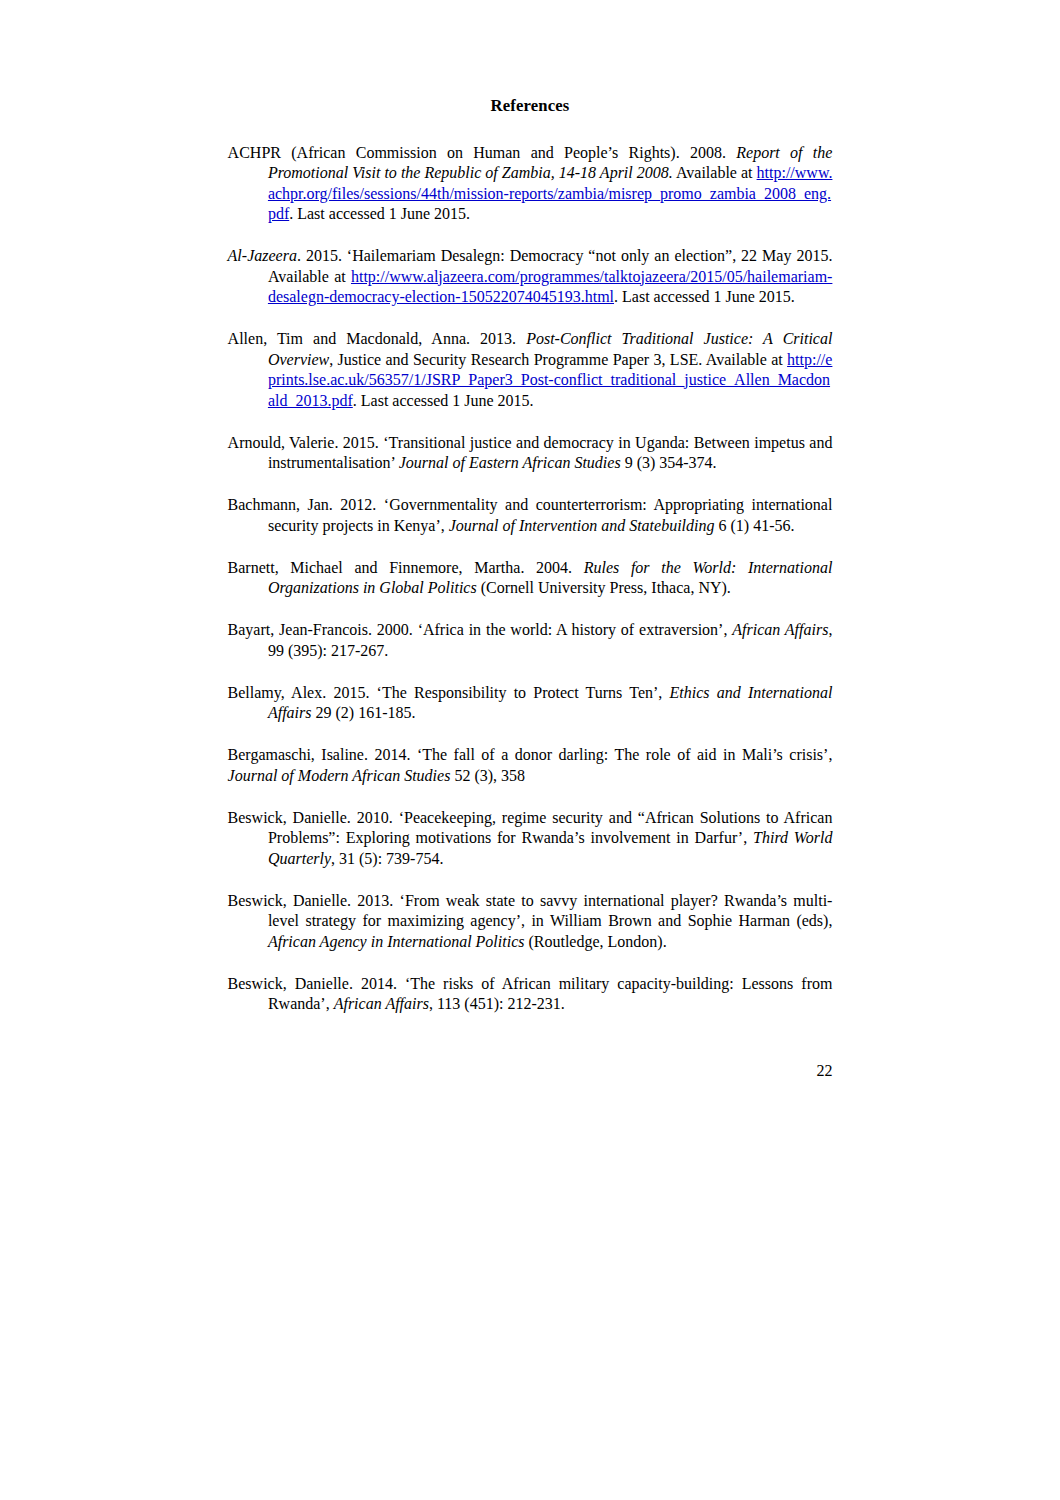References
ACHPR (African Commission on Human and People’s Rights). 2008. Report of the Promotional Visit to the Republic of Zambia, 14-18 April 2008. Available at http://www.achpr.org/files/sessions/44th/mission-reports/zambia/misrep_promo_zambia_2008_eng.pdf. Last accessed 1 June 2015.
Al-Jazeera. 2015. ‘Hailemariam Desalegn: Democracy “not only an election”, 22 May 2015. Available at http://www.aljazeera.com/programmes/talktojazeera/2015/05/hailemariam-desalegn-democracy-election-150522074045193.html. Last accessed 1 June 2015.
Allen, Tim and Macdonald, Anna. 2013. Post-Conflict Traditional Justice: A Critical Overview, Justice and Security Research Programme Paper 3, LSE. Available at http://eprints.lse.ac.uk/56357/1/JSRP_Paper3_Post-conflict_traditional_justice_Allen_Macdonald_2013.pdf. Last accessed 1 June 2015.
Arnould, Valerie. 2015. ‘Transitional justice and democracy in Uganda: Between impetus and instrumentalisation’ Journal of Eastern African Studies 9 (3) 354-374.
Bachmann, Jan. 2012. ‘Governmentality and counterterrorism: Appropriating international security projects in Kenya’, Journal of Intervention and Statebuilding 6 (1) 41-56.
Barnett, Michael and Finnemore, Martha. 2004. Rules for the World: International Organizations in Global Politics (Cornell University Press, Ithaca, NY).
Bayart, Jean-Francois. 2000. ‘Africa in the world: A history of extraversion’, African Affairs, 99 (395): 217-267.
Bellamy, Alex. 2015. ‘The Responsibility to Protect Turns Ten’, Ethics and International Affairs 29 (2) 161-185.
Bergamaschi, Isaline. 2014. ‘The fall of a donor darling: The role of aid in Mali’s crisis’, Journal of Modern African Studies 52 (3), 358
Beswick, Danielle. 2010. ‘Peacekeeping, regime security and “African Solutions to African Problems”: Exploring motivations for Rwanda’s involvement in Darfur’, Third World Quarterly, 31 (5): 739-754.
Beswick, Danielle. 2013. ‘From weak state to savvy international player? Rwanda’s multi-level strategy for maximizing agency’, in William Brown and Sophie Harman (eds), African Agency in International Politics (Routledge, London).
Beswick, Danielle. 2014. ‘The risks of African military capacity-building: Lessons from Rwanda’, African Affairs, 113 (451): 212-231.
22